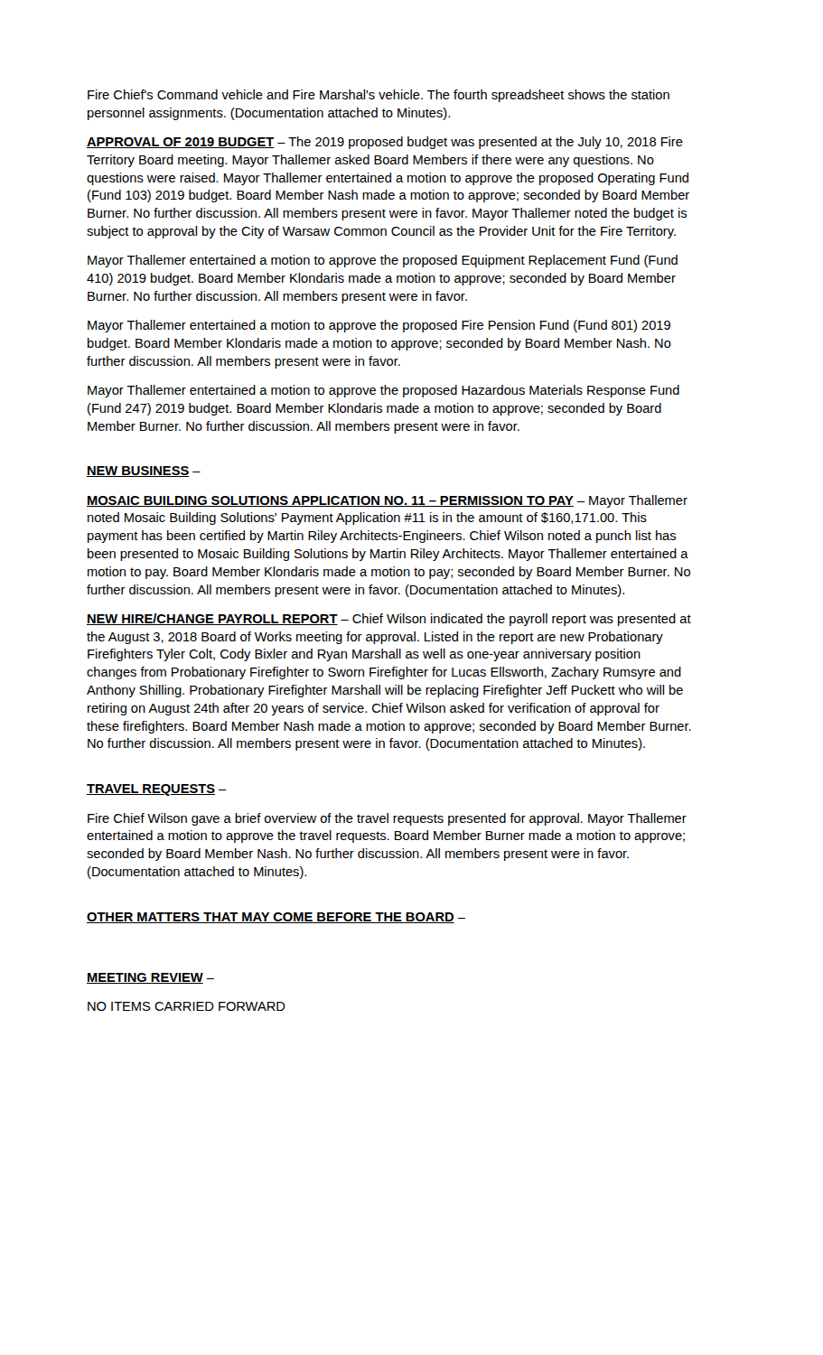Fire Chief's Command vehicle and Fire Marshal's vehicle. The fourth spreadsheet shows the station personnel assignments. (Documentation attached to Minutes).
APPROVAL OF 2019 BUDGET – The 2019 proposed budget was presented at the July 10, 2018 Fire Territory Board meeting. Mayor Thallemer asked Board Members if there were any questions. No questions were raised. Mayor Thallemer entertained a motion to approve the proposed Operating Fund (Fund 103) 2019 budget. Board Member Nash made a motion to approve; seconded by Board Member Burner. No further discussion. All members present were in favor. Mayor Thallemer noted the budget is subject to approval by the City of Warsaw Common Council as the Provider Unit for the Fire Territory.
Mayor Thallemer entertained a motion to approve the proposed Equipment Replacement Fund (Fund 410) 2019 budget. Board Member Klondaris made a motion to approve; seconded by Board Member Burner. No further discussion. All members present were in favor.
Mayor Thallemer entertained a motion to approve the proposed Fire Pension Fund (Fund 801) 2019 budget. Board Member Klondaris made a motion to approve; seconded by Board Member Nash. No further discussion. All members present were in favor.
Mayor Thallemer entertained a motion to approve the proposed Hazardous Materials Response Fund (Fund 247) 2019 budget. Board Member Klondaris made a motion to approve; seconded by Board Member Burner. No further discussion. All members present were in favor.
NEW BUSINESS –
MOSAIC BUILDING SOLUTIONS APPLICATION NO. 11 – PERMISSION TO PAY – Mayor Thallemer noted Mosaic Building Solutions' Payment Application #11 is in the amount of $160,171.00. This payment has been certified by Martin Riley Architects-Engineers. Chief Wilson noted a punch list has been presented to Mosaic Building Solutions by Martin Riley Architects. Mayor Thallemer entertained a motion to pay. Board Member Klondaris made a motion to pay; seconded by Board Member Burner. No further discussion. All members present were in favor. (Documentation attached to Minutes).
NEW HIRE/CHANGE PAYROLL REPORT – Chief Wilson indicated the payroll report was presented at the August 3, 2018 Board of Works meeting for approval. Listed in the report are new Probationary Firefighters Tyler Colt, Cody Bixler and Ryan Marshall as well as one-year anniversary position changes from Probationary Firefighter to Sworn Firefighter for Lucas Ellsworth, Zachary Rumsyre and Anthony Shilling. Probationary Firefighter Marshall will be replacing Firefighter Jeff Puckett who will be retiring on August 24th after 20 years of service. Chief Wilson asked for verification of approval for these firefighters. Board Member Nash made a motion to approve; seconded by Board Member Burner. No further discussion. All members present were in favor. (Documentation attached to Minutes).
TRAVEL REQUESTS –
Fire Chief Wilson gave a brief overview of the travel requests presented for approval. Mayor Thallemer entertained a motion to approve the travel requests. Board Member Burner made a motion to approve; seconded by Board Member Nash. No further discussion. All members present were in favor. (Documentation attached to Minutes).
OTHER MATTERS THAT MAY COME BEFORE THE BOARD –
MEETING REVIEW –
NO ITEMS CARRIED FORWARD